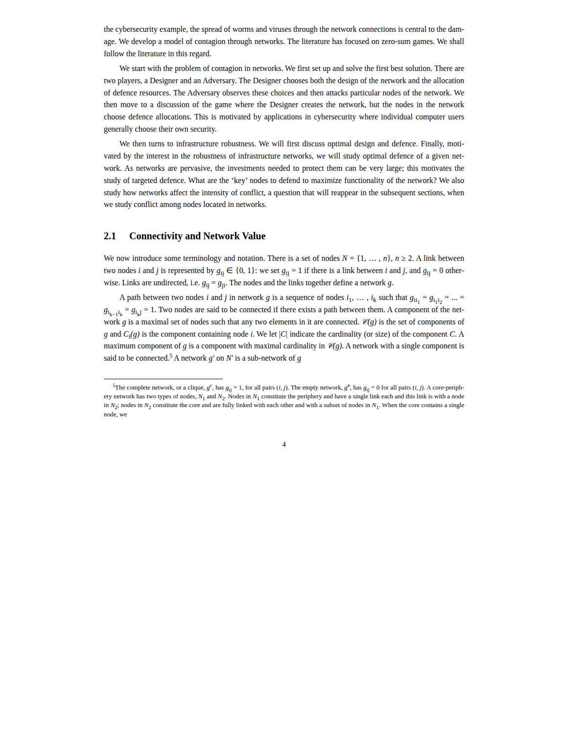the cybersecurity example, the spread of worms and viruses through the network connections is central to the damage. We develop a model of contagion through networks. The literature has focused on zero-sum games. We shall follow the literature in this regard.
We start with the problem of contagion in networks. We first set up and solve the first best solution. There are two players, a Designer and an Adversary. The Designer chooses both the design of the network and the allocation of defence resources. The Adversary observes these choices and then attacks particular nodes of the network. We then move to a discussion of the game where the Designer creates the network, but the nodes in the network choose defence allocations. This is motivated by applications in cybersecurity where individual computer users generally choose their own security.
We then turns to infrastructure robustness. We will first discuss optimal design and defence. Finally, motivated by the interest in the robustness of infrastructure networks, we will study optimal defence of a given network. As networks are pervasive, the investments needed to protect them can be very large; this motivates the study of targeted defence. What are the ‘key’ nodes to defend to maximize functionality of the network? We also study how networks affect the intensity of conflict, a question that will reappear in the subsequent sections, when we study conflict among nodes located in networks.
2.1 Connectivity and Network Value
We now introduce some terminology and notation. There is a set of nodes N = {1, … , n}, n ≥ 2. A link between two nodes i and j is represented by gij ∈ {0, 1}: we set gij = 1 if there is a link between i and j, and gij = 0 otherwise. Links are undirected, i.e. gij = gji. The nodes and the links together define a network g.
A path between two nodes i and j in network g is a sequence of nodes i1, … , ik such that gii1 = gi1i2 = ... = gik−1ik = gikj = 1. Two nodes are said to be connected if there exists a path between them. A component of the network g is a maximal set of nodes such that any two elements in it are connected. 𝒞(g) is the set of components of g and Ci(g) is the component containing node i. We let |C| indicate the cardinality (or size) of the component C. A maximum component of g is a component with maximal cardinality in 𝒞(g). A network with a single component is said to be connected.5 A network g′ on N′ is a sub-network of g
5The complete network, or a clique, gc, has gij = 1, for all pairs (i, j). The empty network, ge, has gij = 0 for all pairs (i, j). A core-periphery network has two types of nodes, N1 and N2. Nodes in N1 constitute the periphery and have a single link each and this link is with a node in N2; nodes in N2 constitute the core and are fully linked with each other and with a subset of nodes in N1. When the core contains a single node, we
4